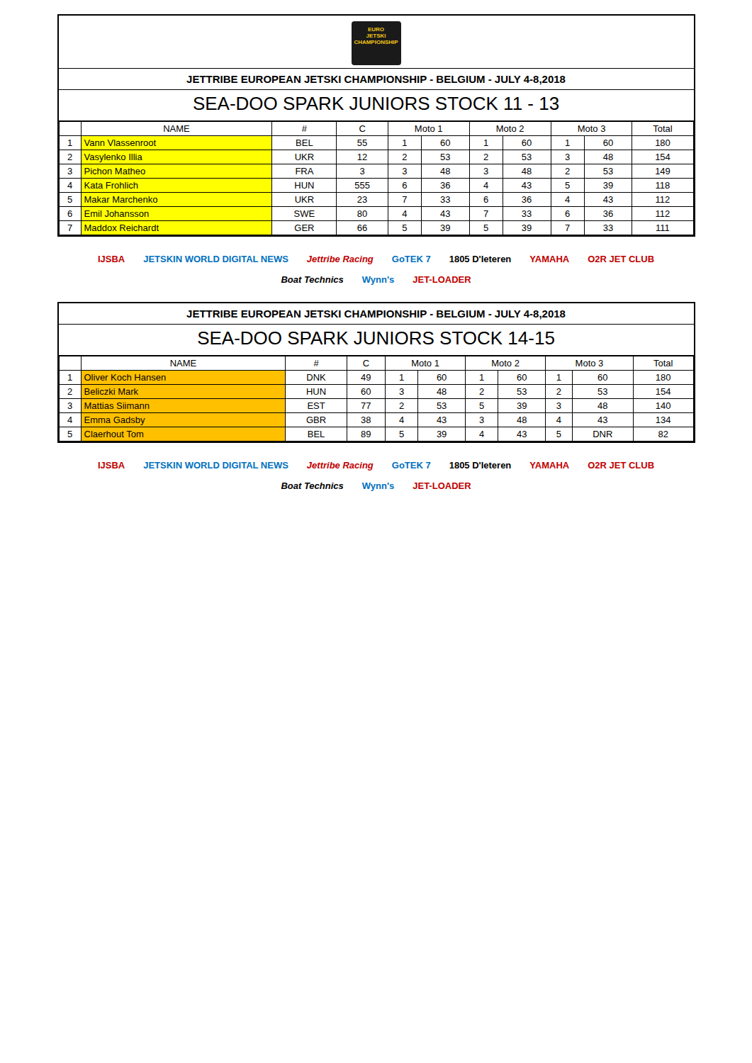EURO
JETSKI
CHAMPIONSHIP
JETTRIBE EUROPEAN JETSKI CHAMPIONSHIP - BELGIUM - JULY 4-8,2018
SEA-DOO SPARK JUNIORS STOCK 11 - 13
| | NAME | # | C | Moto 1 | Moto 2 | Moto 3 | Total |
| --- | --- | --- | --- | --- | --- | --- | --- |
| 1 | Vann Vlassenroot | BEL | 55 | 1 | 60 | 1 | 60 | 1 | 60 | 180 |
| 2 | Vasylenko Illia | UKR | 12 | 2 | 53 | 2 | 53 | 3 | 48 | 154 |
| 3 | Pichon Matheo | FRA | 3 | 3 | 48 | 3 | 48 | 2 | 53 | 149 |
| 4 | Kata Frohlich | HUN | 555 | 6 | 36 | 4 | 43 | 5 | 39 | 118 |
| 5 | Makar Marchenko | UKR | 23 | 7 | 33 | 6 | 36 | 4 | 43 | 112 |
| 6 | Emil Johansson | SWE | 80 | 4 | 43 | 7 | 33 | 6 | 36 | 112 |
| 7 | Maddox Reichardt | GER | 66 | 5 | 39 | 5 | 39 | 7 | 33 | 111 |
IJSBA JETSKIN WORLD DIGITAL NEWS Jettribe Racing GoTEK 7 1805 D'Ieteren YAMAHA O2R JET CLUB Boat Technics Wynn's JET-LOADER
JETTRIBE EUROPEAN JETSKI CHAMPIONSHIP - BELGIUM - JULY 4-8,2018
SEA-DOO SPARK JUNIORS STOCK 14-15
| | NAME | # | C | Moto 1 | Moto 2 | Moto 3 | Total |
| --- | --- | --- | --- | --- | --- | --- | --- |
| 1 | Oliver Koch Hansen | DNK | 49 | 1 | 60 | 1 | 60 | 1 | 60 | 180 |
| 2 | Beliczki Mark | HUN | 60 | 3 | 48 | 2 | 53 | 2 | 53 | 154 |
| 3 | Mattias Siimann | EST | 77 | 2 | 53 | 5 | 39 | 3 | 48 | 140 |
| 4 | Emma Gadsby | GBR | 38 | 4 | 43 | 3 | 48 | 4 | 43 | 134 |
| 5 | Claerhout Tom | BEL | 89 | 5 | 39 | 4 | 43 | 5 | DNR | 82 |
IJSBA JETSKIN WORLD DIGITAL NEWS Jettribe Racing GoTEK 7 1805 D'Ieteren YAMAHA O2R JET CLUB Boat Technics Wynn's JET-LOADER